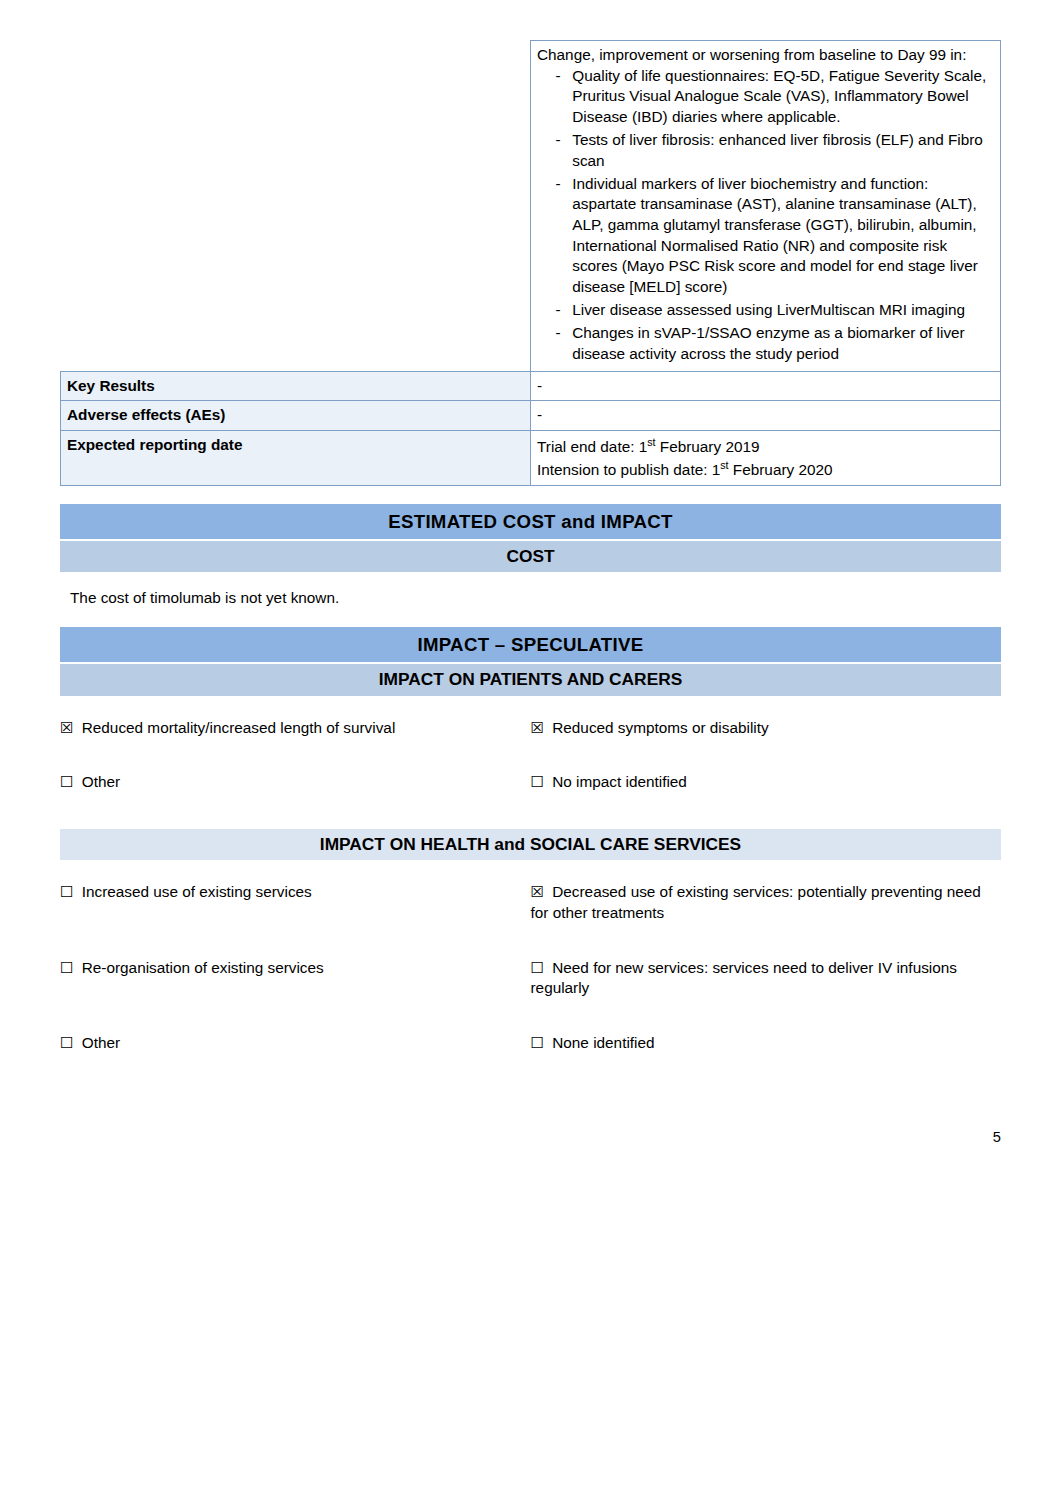| | Change, improvement or worsening from baseline to Day 99 in: Quality of life questionnaires: EQ-5D, Fatigue Severity Scale, Pruritus Visual Analogue Scale (VAS), Inflammatory Bowel Disease (IBD) diaries where applicable. Tests of liver fibrosis: enhanced liver fibrosis (ELF) and Fibro scan Individual markers of liver biochemistry and function: aspartate transaminase (AST), alanine transaminase (ALT), ALP, gamma glutamyl transferase (GGT), bilirubin, albumin, International Normalised Ratio (NR) and composite risk scores (Mayo PSC Risk score and model for end stage liver disease [MELD] score) Liver disease assessed using LiverMultiscan MRI imaging Changes in sVAP-1/SSAO enzyme as a biomarker of liver disease activity across the study period |
| Key Results | - |
| Adverse effects (AEs) | - |
| Expected reporting date | Trial end date: 1 st February 2019 Intension to publish date: 1 st February 2020 |
ESTIMATED COST and IMPACT
COST
The cost of timolumab is not yet known.
IMPACT – SPECULATIVE
IMPACT ON PATIENTS AND CARERS
| ☒ Reduced mortality/increased length of survival | ☒ Reduced symptoms or disability |
| ☐ Other | ☐ No impact identified |
IMPACT ON HEALTH and SOCIAL CARE SERVICES
| ☐ Increased use of existing services | ☒ Decreased use of existing services: potentially preventing need for other treatments |
| ☐ Re-organisation of existing services | ☐ Need for new services: services need to deliver IV infusions regularly |
| ☐ Other | ☐ None identified |
5